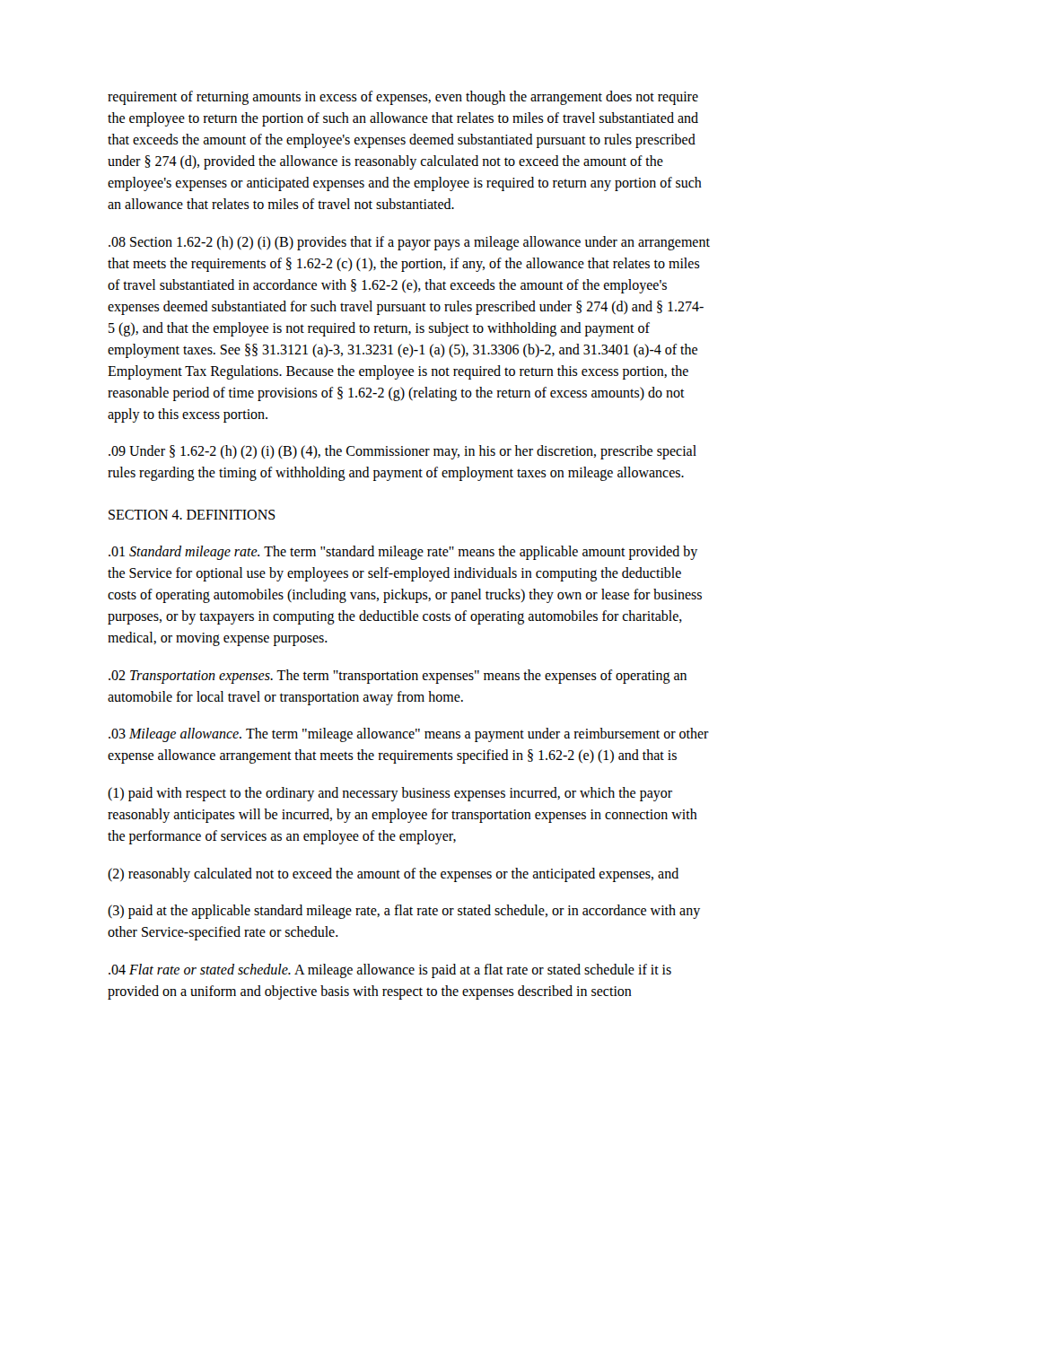requirement of returning amounts in excess of expenses, even though the arrangement does not require the employee to return the portion of such an allowance that relates to miles of travel substantiated and that exceeds the amount of the employee's expenses deemed substantiated pursuant to rules prescribed under § 274 (d), provided the allowance is reasonably calculated not to exceed the amount of the employee's expenses or anticipated expenses and the employee is required to return any portion of such an allowance that relates to miles of travel not substantiated.
.08 Section 1.62-2 (h) (2) (i) (B) provides that if a payor pays a mileage allowance under an arrangement that meets the requirements of § 1.62-2 (c) (1), the portion, if any, of the allowance that relates to miles of travel substantiated in accordance with § 1.62-2 (e), that exceeds the amount of the employee's expenses deemed substantiated for such travel pursuant to rules prescribed under § 274 (d) and § 1.274-5 (g), and that the employee is not required to return, is subject to withholding and payment of employment taxes. See §§ 31.3121 (a)-3, 31.3231 (e)-1 (a) (5), 31.3306 (b)-2, and 31.3401 (a)-4 of the Employment Tax Regulations. Because the employee is not required to return this excess portion, the reasonable period of time provisions of § 1.62-2 (g) (relating to the return of excess amounts) do not apply to this excess portion.
.09 Under § 1.62-2 (h) (2) (i) (B) (4), the Commissioner may, in his or her discretion, prescribe special rules regarding the timing of withholding and payment of employment taxes on mileage allowances.
SECTION 4. DEFINITIONS
.01 Standard mileage rate. The term "standard mileage rate" means the applicable amount provided by the Service for optional use by employees or self-employed individuals in computing the deductible costs of operating automobiles (including vans, pickups, or panel trucks) they own or lease for business purposes, or by taxpayers in computing the deductible costs of operating automobiles for charitable, medical, or moving expense purposes.
.02 Transportation expenses. The term "transportation expenses" means the expenses of operating an automobile for local travel or transportation away from home.
.03 Mileage allowance. The term "mileage allowance" means a payment under a reimbursement or other expense allowance arrangement that meets the requirements specified in § 1.62-2 (e) (1) and that is
(1) paid with respect to the ordinary and necessary business expenses incurred, or which the payor reasonably anticipates will be incurred, by an employee for transportation expenses in connection with the performance of services as an employee of the employer,
(2) reasonably calculated not to exceed the amount of the expenses or the anticipated expenses, and
(3) paid at the applicable standard mileage rate, a flat rate or stated schedule, or in accordance with any other Service-specified rate or schedule.
.04 Flat rate or stated schedule. A mileage allowance is paid at a flat rate or stated schedule if it is provided on a uniform and objective basis with respect to the expenses described in section